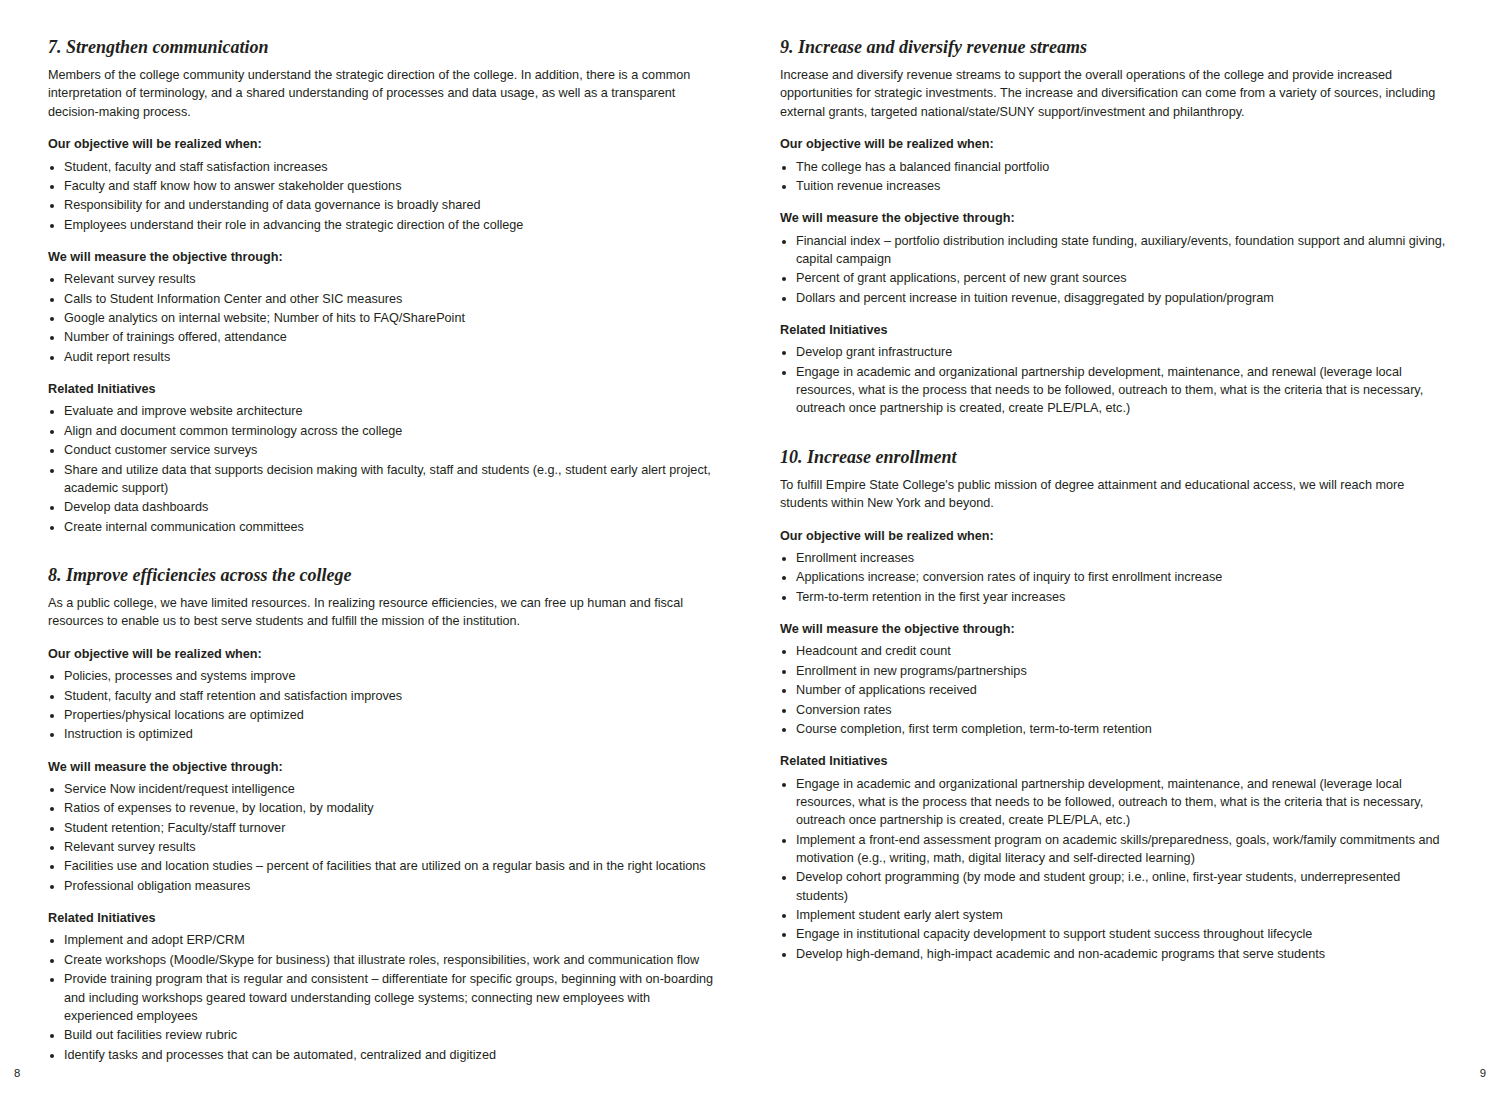7. Strengthen communication
Members of the college community understand the strategic direction of the college. In addition, there is a common interpretation of terminology, and a shared understanding of processes and data usage, as well as a transparent decision-making process.
Our objective will be realized when:
Student, faculty and staff satisfaction increases
Faculty and staff know how to answer stakeholder questions
Responsibility for and understanding of data governance is broadly shared
Employees understand their role in advancing the strategic direction of the college
We will measure the objective through:
Relevant survey results
Calls to Student Information Center and other SIC measures
Google analytics on internal website; Number of hits to FAQ/SharePoint
Number of trainings offered, attendance
Audit report results
Related Initiatives
Evaluate and improve website architecture
Align and document common terminology across the college
Conduct customer service surveys
Share and utilize data that supports decision making with faculty, staff and students (e.g., student early alert project, academic support)
Develop data dashboards
Create internal communication committees
8. Improve efficiencies across the college
As a public college, we have limited resources. In realizing resource efficiencies, we can free up human and fiscal resources to enable us to best serve students and fulfill the mission of the institution.
Our objective will be realized when:
Policies, processes and systems improve
Student, faculty and staff retention and satisfaction improves
Properties/physical locations are optimized
Instruction is optimized
We will measure the objective through:
Service Now incident/request intelligence
Ratios of expenses to revenue, by location, by modality
Student retention; Faculty/staff turnover
Relevant survey results
Facilities use and location studies – percent of facilities that are utilized on a regular basis and in the right locations
Professional obligation measures
Related Initiatives
Implement and adopt ERP/CRM
Create workshops (Moodle/Skype for business) that illustrate roles, responsibilities, work and communication flow
Provide training program that is regular and consistent – differentiate for specific groups, beginning with on-boarding and including workshops geared toward understanding college systems; connecting new employees with experienced employees
Build out facilities review rubric
Identify tasks and processes that can be automated, centralized and digitized
8
9. Increase and diversify revenue streams
Increase and diversify revenue streams to support the overall operations of the college and provide increased opportunities for strategic investments. The increase and diversification can come from a variety of sources, including external grants, targeted national/state/SUNY support/investment and philanthropy.
Our objective will be realized when:
The college has a balanced financial portfolio
Tuition revenue increases
We will measure the objective through:
Financial index – portfolio distribution including state funding, auxiliary/events, foundation support and alumni giving, capital campaign
Percent of grant applications, percent of new grant sources
Dollars and percent increase in tuition revenue, disaggregated by population/program
Related Initiatives
Develop grant infrastructure
Engage in academic and organizational partnership development, maintenance, and renewal (leverage local resources, what is the process that needs to be followed, outreach to them, what is the criteria that is necessary, outreach once partnership is created, create PLE/PLA, etc.)
10. Increase enrollment
To fulfill Empire State College's public mission of degree attainment and educational access, we will reach more students within New York and beyond.
Our objective will be realized when:
Enrollment increases
Applications increase; conversion rates of inquiry to first enrollment increase
Term-to-term retention in the first year increases
We will measure the objective through:
Headcount and credit count
Enrollment in new programs/partnerships
Number of applications received
Conversion rates
Course completion, first term completion, term-to-term retention
Related Initiatives
Engage in academic and organizational partnership development, maintenance, and renewal (leverage local resources, what is the process that needs to be followed, outreach to them, what is the criteria that is necessary, outreach once partnership is created, create PLE/PLA, etc.)
Implement a front-end assessment program on academic skills/preparedness, goals, work/family commitments and motivation (e.g., writing, math, digital literacy and self-directed learning)
Develop cohort programming (by mode and student group; i.e., online, first-year students, underrepresented students)
Implement student early alert system
Engage in institutional capacity development to support student success throughout lifecycle
Develop high-demand, high-impact academic and non-academic programs that serve students
9